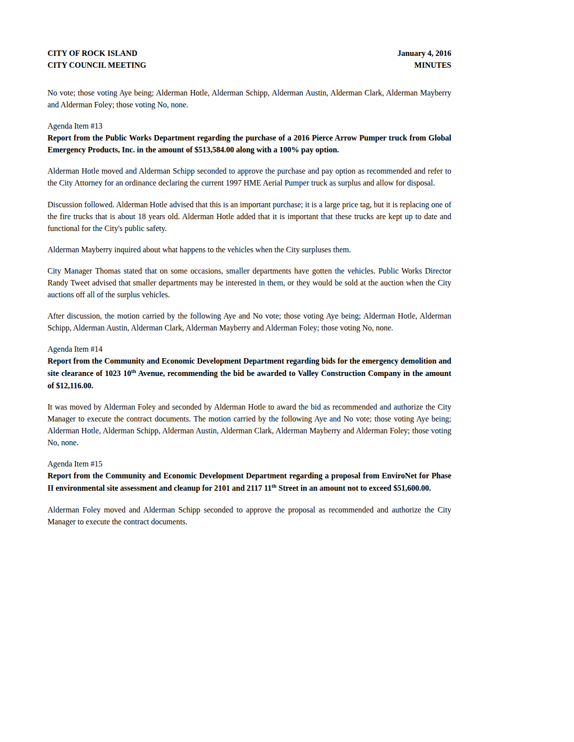CITY OF ROCK ISLAND
CITY COUNCIL MEETING
January 4, 2016
MINUTES
No vote; those voting Aye being; Alderman Hotle, Alderman Schipp, Alderman Austin, Alderman Clark, Alderman Mayberry and Alderman Foley; those voting No, none.
Agenda Item #13
Report from the Public Works Department regarding the purchase of a 2016 Pierce Arrow Pumper truck from Global Emergency Products, Inc. in the amount of $513,584.00 along with a 100% pay option.
Alderman Hotle moved and Alderman Schipp seconded to approve the purchase and pay option as recommended and refer to the City Attorney for an ordinance declaring the current 1997 HME Aerial Pumper truck as surplus and allow for disposal.
Discussion followed. Alderman Hotle advised that this is an important purchase; it is a large price tag, but it is replacing one of the fire trucks that is about 18 years old. Alderman Hotle added that it is important that these trucks are kept up to date and functional for the City's public safety.
Alderman Mayberry inquired about what happens to the vehicles when the City surpluses them.
City Manager Thomas stated that on some occasions, smaller departments have gotten the vehicles. Public Works Director Randy Tweet advised that smaller departments may be interested in them, or they would be sold at the auction when the City auctions off all of the surplus vehicles.
After discussion, the motion carried by the following Aye and No vote; those voting Aye being; Alderman Hotle, Alderman Schipp, Alderman Austin, Alderman Clark, Alderman Mayberry and Alderman Foley; those voting No, none.
Agenda Item #14
Report from the Community and Economic Development Department regarding bids for the emergency demolition and site clearance of 1023 10th Avenue, recommending the bid be awarded to Valley Construction Company in the amount of $12,116.00.
It was moved by Alderman Foley and seconded by Alderman Hotle to award the bid as recommended and authorize the City Manager to execute the contract documents. The motion carried by the following Aye and No vote; those voting Aye being; Alderman Hotle, Alderman Schipp, Alderman Austin, Alderman Clark, Alderman Mayberry and Alderman Foley; those voting No, none.
Agenda Item #15
Report from the Community and Economic Development Department regarding a proposal from EnviroNet for Phase II environmental site assessment and cleanup for 2101 and 2117 11th Street in an amount not to exceed $51,600.00.
Alderman Foley moved and Alderman Schipp seconded to approve the proposal as recommended and authorize the City Manager to execute the contract documents.